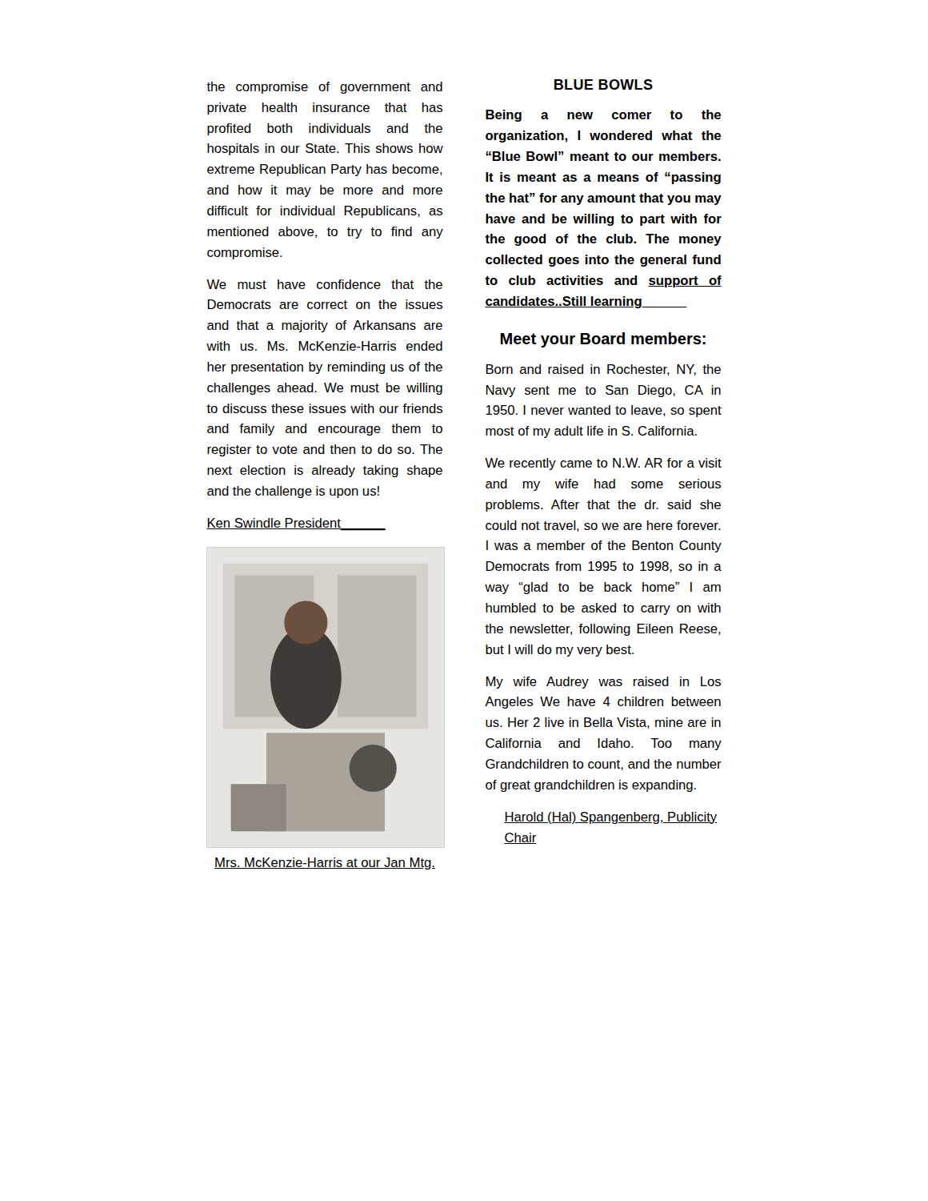the compromise of government and private health insurance that has profited both individuals and the hospitals in our State. This shows how extreme Republican Party has become, and how it may be more and more difficult for individual Republicans, as mentioned above, to try to find any compromise.
We must have confidence that the Democrats are correct on the issues and that a majority of Arkansans are with us. Ms. McKenzie-Harris ended her presentation by reminding us of the challenges ahead. We must be willing to discuss these issues with our friends and family and encourage them to register to vote and then to do so. The next election is already taking shape and the challenge is upon us!
Ken Swindle President______
Mrs. McKenzie-Harris at our Jan Mtg.
BLUE BOWLS
Being a new comer to the organization, I wondered what the “Blue Bowl” meant to our members. It is meant as a means of “passing the hat” for any amount that you may have and be willing to part with for the good of the club. The money collected goes into the general fund to club activities and support of candidates..Still learning______
Meet your Board members:
Born and raised in Rochester, NY, the Navy sent me to San Diego, CA in 1950. I never wanted to leave, so spent most of my adult life in S. California.
We recently came to N.W. AR for a visit and my wife had some serious problems. After that the dr. said she could not travel, so we are here forever. I was a member of the Benton County Democrats from 1995 to 1998, so in a way “glad to be back home” I am humbled to be asked to carry on with the newsletter, following Eileen Reese, but I will do my very best.
My wife Audrey was raised in Los Angeles We have 4 children between us. Her 2 live in Bella Vista, mine are in California and Idaho. Too many Grandchildren to count, and the number of great grandchildren is expanding.
Harold (Hal) Spangenberg, Publicity Chair